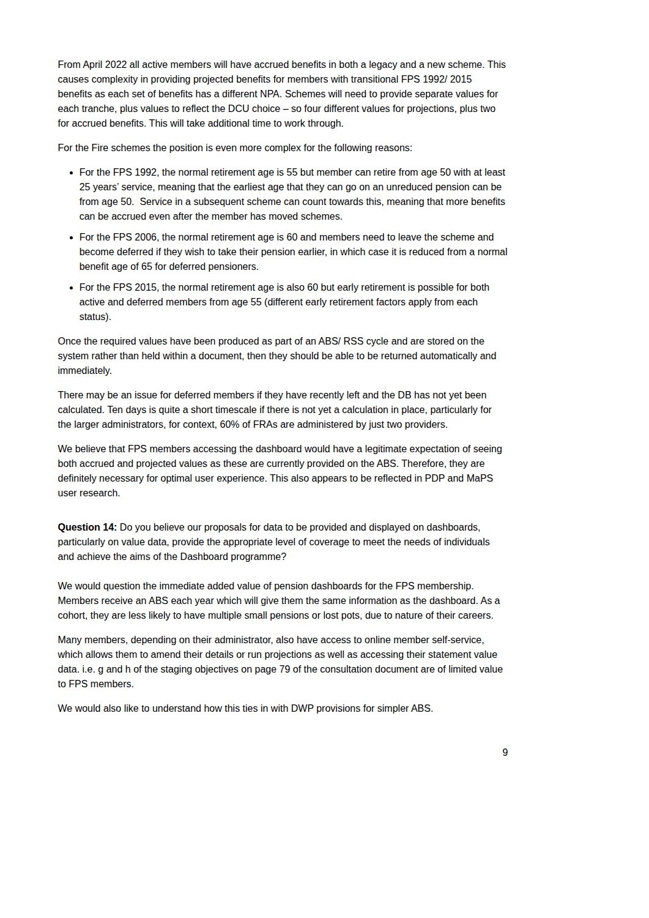From April 2022 all active members will have accrued benefits in both a legacy and a new scheme. This causes complexity in providing projected benefits for members with transitional FPS 1992/ 2015 benefits as each set of benefits has a different NPA. Schemes will need to provide separate values for each tranche, plus values to reflect the DCU choice – so four different values for projections, plus two for accrued benefits. This will take additional time to work through.
For the Fire schemes the position is even more complex for the following reasons:
For the FPS 1992, the normal retirement age is 55 but member can retire from age 50 with at least 25 years’ service, meaning that the earliest age that they can go on an unreduced pension can be from age 50. Service in a subsequent scheme can count towards this, meaning that more benefits can be accrued even after the member has moved schemes.
For the FPS 2006, the normal retirement age is 60 and members need to leave the scheme and become deferred if they wish to take their pension earlier, in which case it is reduced from a normal benefit age of 65 for deferred pensioners.
For the FPS 2015, the normal retirement age is also 60 but early retirement is possible for both active and deferred members from age 55 (different early retirement factors apply from each status).
Once the required values have been produced as part of an ABS/ RSS cycle and are stored on the system rather than held within a document, then they should be able to be returned automatically and immediately.
There may be an issue for deferred members if they have recently left and the DB has not yet been calculated. Ten days is quite a short timescale if there is not yet a calculation in place, particularly for the larger administrators, for context, 60% of FRAs are administered by just two providers.
We believe that FPS members accessing the dashboard would have a legitimate expectation of seeing both accrued and projected values as these are currently provided on the ABS. Therefore, they are definitely necessary for optimal user experience. This also appears to be reflected in PDP and MaPS user research.
Question 14: Do you believe our proposals for data to be provided and displayed on dashboards, particularly on value data, provide the appropriate level of coverage to meet the needs of individuals and achieve the aims of the Dashboard programme?
We would question the immediate added value of pension dashboards for the FPS membership. Members receive an ABS each year which will give them the same information as the dashboard. As a cohort, they are less likely to have multiple small pensions or lost pots, due to nature of their careers.
Many members, depending on their administrator, also have access to online member self-service, which allows them to amend their details or run projections as well as accessing their statement value data. i.e. g and h of the staging objectives on page 79 of the consultation document are of limited value to FPS members.
We would also like to understand how this ties in with DWP provisions for simpler ABS.
9